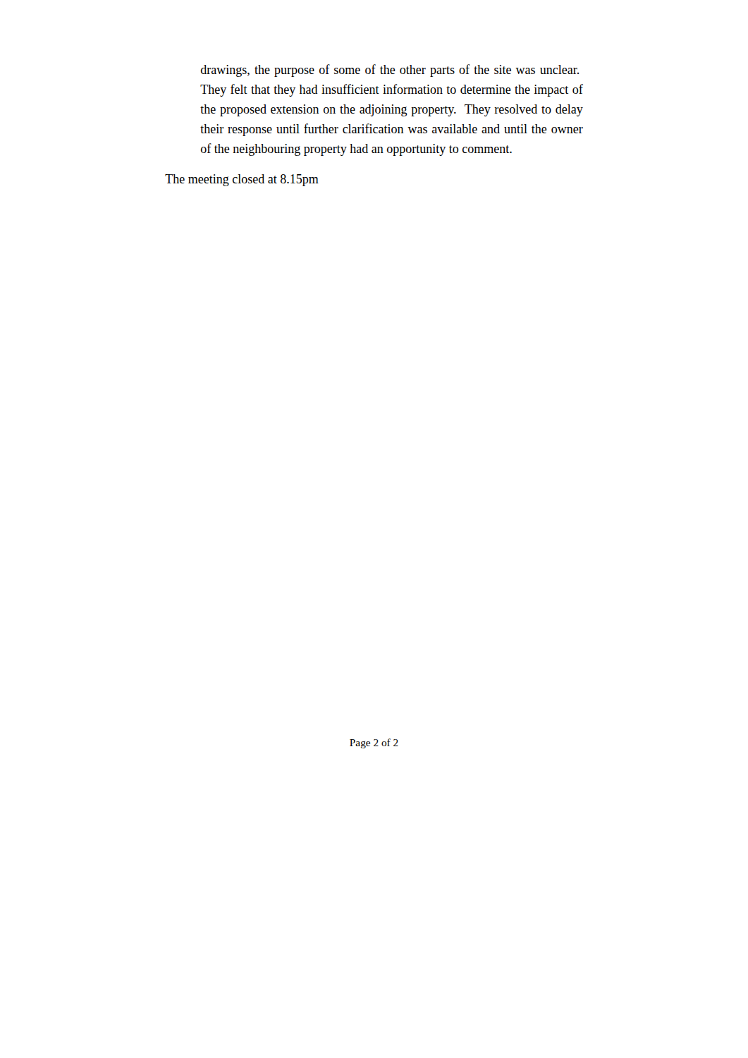drawings, the purpose of some of the other parts of the site was unclear. They felt that they had insufficient information to determine the impact of the proposed extension on the adjoining property. They resolved to delay their response until further clarification was available and until the owner of the neighbouring property had an opportunity to comment.
The meeting closed at 8.15pm
Page 2 of 2